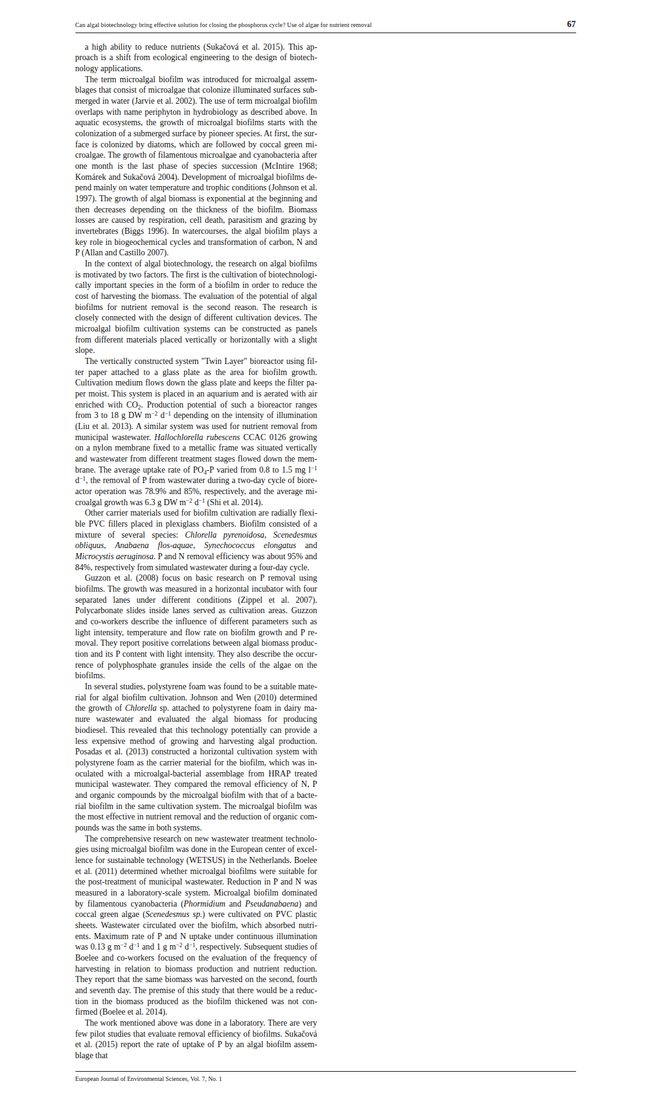Can algal biotechnology bring effective solution for closing the phosphorus cycle? Use of algae for nutrient removal 67
a high ability to reduce nutrients (Sukačová et al. 2015). This approach is a shift from ecological engineering to the design of biotechnology applications.
The term microalgal biofilm was introduced for microalgal assemblages that consist of microalgae that colonize illuminated surfaces submerged in water (Jarvie et al. 2002). The use of term microalgal biofilm overlaps with name periphyton in hydrobiology as described above. In aquatic ecosystems, the growth of microalgal biofilms starts with the colonization of a submerged surface by pioneer species. At first, the surface is colonized by diatoms, which are followed by coccal green microalgae. The growth of filamentous microalgae and cyanobacteria after one month is the last phase of species succession (McIntire 1968; Komárek and Sukačová 2004). Development of microalgal biofilms depend mainly on water temperature and trophic conditions (Johnson et al. 1997). The growth of algal biomass is exponential at the beginning and then decreases depending on the thickness of the biofilm. Biomass losses are caused by respiration, cell death, parasitism and grazing by invertebrates (Biggs 1996). In watercourses, the algal biofilm plays a key role in biogeochemical cycles and transformation of carbon, N and P (Allan and Castillo 2007).
In the context of algal biotechnology, the research on algal biofilms is motivated by two factors. The first is the cultivation of biotechnologically important species in the form of a biofilm in order to reduce the cost of harvesting the biomass. The evaluation of the potential of algal biofilms for nutrient removal is the second reason. The research is closely connected with the design of different cultivation devices. The microalgal biofilm cultivation systems can be constructed as panels from different materials placed vertically or horizontally with a slight slope.
The vertically constructed system "Twin Layer" bioreactor using filter paper attached to a glass plate as the area for biofilm growth. Cultivation medium flows down the glass plate and keeps the filter paper moist. This system is placed in an aquarium and is aerated with air enriched with CO2. Production potential of such a bioreactor ranges from 3 to 18 g DW m−2 d−1 depending on the intensity of illumination (Liu et al. 2013). A similar system was used for nutrient removal from municipal wastewater. Hallochlorella rubescens CCAC 0126 growing on a nylon membrane fixed to a metallic frame was situated vertically and wastewater from different treatment stages flowed down the membrane. The average uptake rate of PO4-P varied from 0.8 to 1.5 mg l−1 d−1, the removal of P from wastewater during a two-day cycle of bioreactor operation was 78.9% and 85%, respectively, and the average microalgal growth was 6.3 g DW m−2 d−1 (Shi et al. 2014).
Other carrier materials used for biofilm cultivation are radially flexible PVC fillers placed in plexiglass chambers. Biofilm consisted of a mixture of several species: Chlorella pyrenoidosa, Scenedesmus obliquus, Anabaena flos-aquae, Synechococcus elongatus and Microcystis aeruginosa. P and N removal efficiency was about 95% and 84%, respectively from simulated wastewater during a four-day cycle.
Guzzon et al. (2008) focus on basic research on P removal using biofilms. The growth was measured in a horizontal incubator with four separated lanes under different conditions (Zippel et al. 2007). Polycarbonate slides inside lanes served as cultivation areas. Guzzon and co-workers describe the influence of different parameters such as light intensity, temperature and flow rate on biofilm growth and P removal. They report positive correlations between algal biomass production and its P content with light intensity. They also describe the occurrence of polyphosphate granules inside the cells of the algae on the biofilms.
In several studies, polystyrene foam was found to be a suitable material for algal biofilm cultivation. Johnson and Wen (2010) determined the growth of Chlorella sp. attached to polystyrene foam in dairy manure wastewater and evaluated the algal biomass for producing biodiesel. This revealed that this technology potentially can provide a less expensive method of growing and harvesting algal production. Posadas et al. (2013) constructed a horizontal cultivation system with polystyrene foam as the carrier material for the biofilm, which was inoculated with a microalgal-bacterial assemblage from HRAP treated municipal wastewater. They compared the removal efficiency of N, P and organic compounds by the microalgal biofilm with that of a bacterial biofilm in the same cultivation system. The microalgal biofilm was the most effective in nutrient removal and the reduction of organic compounds was the same in both systems.
The comprehensive research on new wastewater treatment technologies using microalgal biofilm was done in the European center of excellence for sustainable technology (WETSUS) in the Netherlands. Boelee et al. (2011) determined whether microalgal biofilms were suitable for the post-treatment of municipal wastewater. Reduction in P and N was measured in a laboratory-scale system. Microalgal biofilm dominated by filamentous cyanobacteria (Phormidium and Pseudanabaena) and coccal green algae (Scenedesmus sp.) were cultivated on PVC plastic sheets. Wastewater circulated over the biofilm, which absorbed nutrients. Maximum rate of P and N uptake under continuous illumination was 0.13 g m−2 d−1 and 1 g m−2 d−1, respectively. Subsequent studies of Boelee and co-workers focused on the evaluation of the frequency of harvesting in relation to biomass production and nutrient reduction. They report that the same biomass was harvested on the second, fourth and seventh day. The premise of this study that there would be a reduction in the biomass produced as the biofilm thickened was not confirmed (Boelee et al. 2014).
The work mentioned above was done in a laboratory. There are very few pilot studies that evaluate removal efficiency of biofilms. Sukačová et al. (2015) report the rate of uptake of P by an algal biofilm assemblage that
European Journal of Environmental Sciences, Vol. 7, No. 1